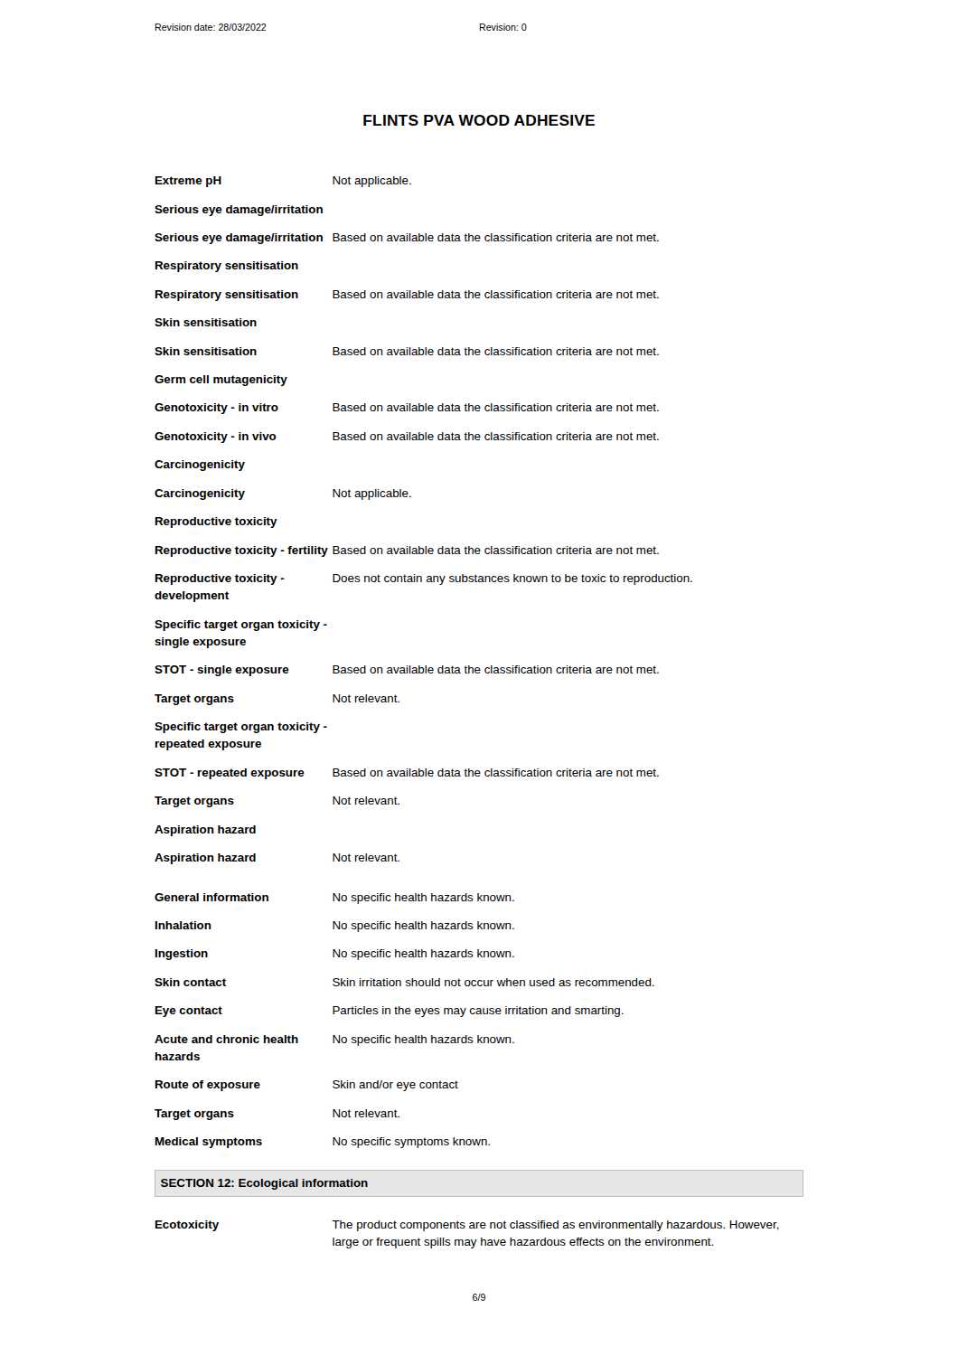Revision date: 28/03/2022
Revision: 0
FLINTS PVA WOOD ADHESIVE
| Extreme pH | Not applicable. |
| Serious eye damage/irritation | |
| Serious eye damage/irritation | Based on available data the classification criteria are not met. |
| Respiratory sensitisation | |
| Respiratory sensitisation | Based on available data the classification criteria are not met. |
| Skin sensitisation | |
| Skin sensitisation | Based on available data the classification criteria are not met. |
| Germ cell mutagenicity | |
| Genotoxicity - in vitro | Based on available data the classification criteria are not met. |
| Genotoxicity - in vivo | Based on available data the classification criteria are not met. |
| Carcinogenicity | |
| Carcinogenicity | Not applicable. |
| Reproductive toxicity | |
| Reproductive toxicity - fertility | Based on available data the classification criteria are not met. |
| Reproductive toxicity - development | Does not contain any substances known to be toxic to reproduction. |
| Specific target organ toxicity - single exposure | |
| STOT - single exposure | Based on available data the classification criteria are not met. |
| Target organs | Not relevant. |
| Specific target organ toxicity - repeated exposure | |
| STOT - repeated exposure | Based on available data the classification criteria are not met. |
| Target organs | Not relevant. |
| Aspiration hazard | |
| Aspiration hazard | Not relevant. |
| General information | No specific health hazards known. |
| Inhalation | No specific health hazards known. |
| Ingestion | No specific health hazards known. |
| Skin contact | Skin irritation should not occur when used as recommended. |
| Eye contact | Particles in the eyes may cause irritation and smarting. |
| Acute and chronic health hazards | No specific health hazards known. |
| Route of exposure | Skin and/or eye contact |
| Target organs | Not relevant. |
| Medical symptoms | No specific symptoms known. |
SECTION 12: Ecological information
| Ecotoxicity | The product components are not classified as environmentally hazardous. However, large or frequent spills may have hazardous effects on the environment. |
6/9